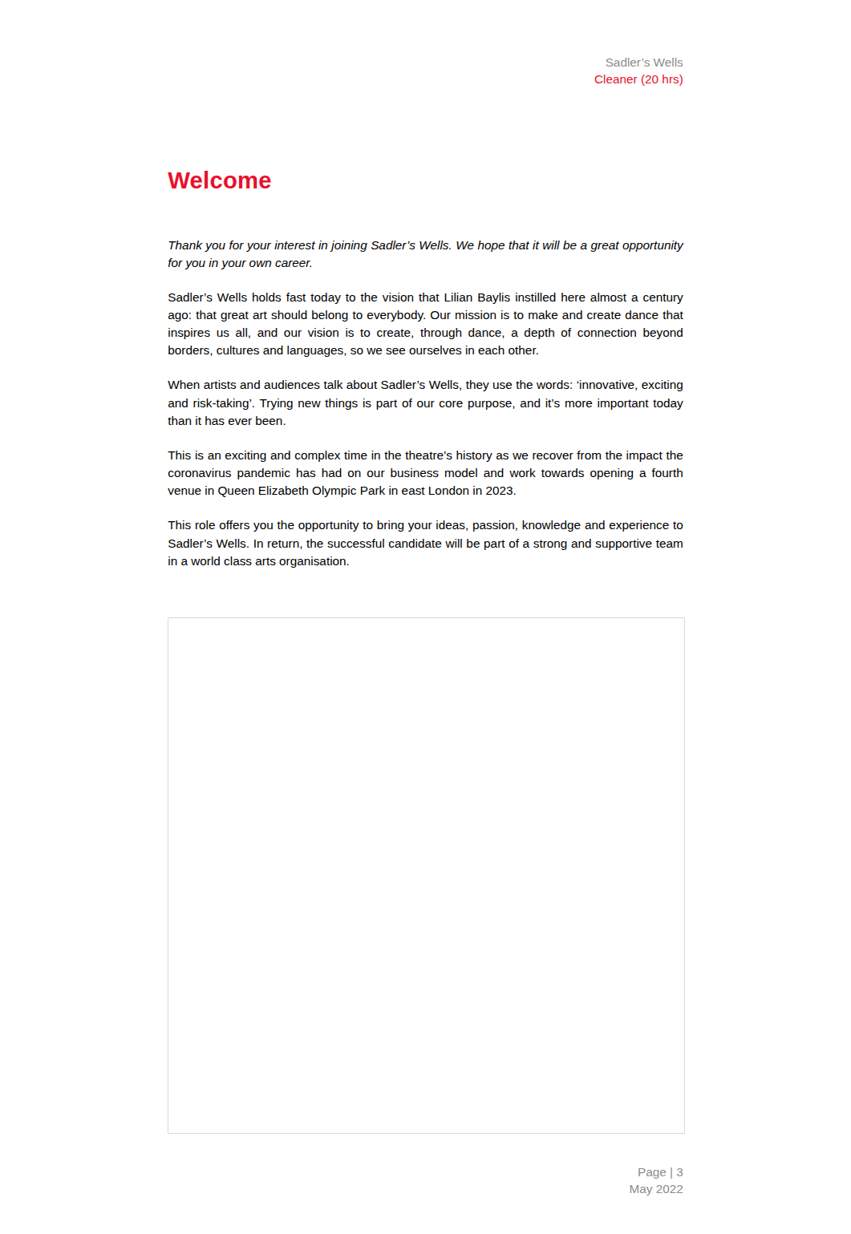Sadler’s Wells
Cleaner (20 hrs)
Welcome
Thank you for your interest in joining Sadler’s Wells. We hope that it will be a great opportunity for you in your own career.
Sadler’s Wells holds fast today to the vision that Lilian Baylis instilled here almost a century ago: that great art should belong to everybody. Our mission is to make and create dance that inspires us all, and our vision is to create, through dance, a depth of connection beyond borders, cultures and languages, so we see ourselves in each other.
When artists and audiences talk about Sadler’s Wells, they use the words: ‘innovative, exciting and risk-taking’. Trying new things is part of our core purpose, and it’s more important today than it has ever been.
This is an exciting and complex time in the theatre’s history as we recover from the impact the coronavirus pandemic has had on our business model and work towards opening a fourth venue in Queen Elizabeth Olympic Park in east London in 2023.
This role offers you the opportunity to bring your ideas, passion, knowledge and experience to Sadler’s Wells. In return, the successful candidate will be part of a strong and supportive team in a world class arts organisation.
Page | 3
May 2022